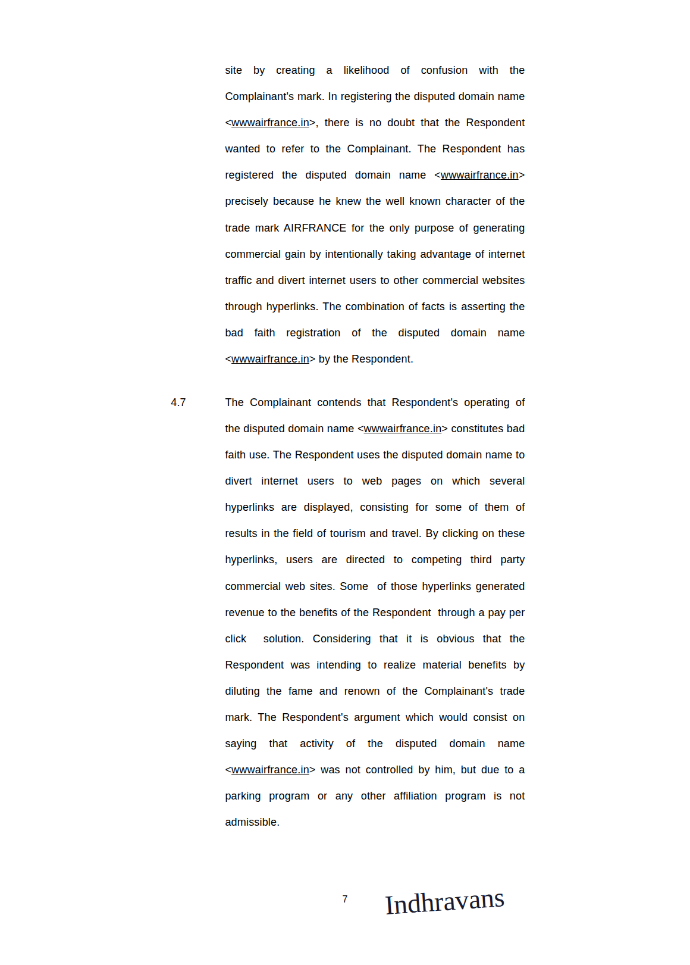site by creating a likelihood of confusion with the Complainant's mark. In registering the disputed domain name <wwwairfrance.in>, there is no doubt that the Respondent wanted to refer to the Complainant. The Respondent has registered the disputed domain name <wwwairfrance.in> precisely because he knew the well known character of the trade mark AIRFRANCE for the only purpose of generating commercial gain by intentionally taking advantage of internet traffic and divert internet users to other commercial websites through hyperlinks. The combination of facts is asserting the bad faith registration of the disputed domain name <wwwairfrance.in> by the Respondent.
4.7 The Complainant contends that Respondent's operating of the disputed domain name <wwwairfrance.in> constitutes bad faith use. The Respondent uses the disputed domain name to divert internet users to web pages on which several hyperlinks are displayed, consisting for some of them of results in the field of tourism and travel. By clicking on these hyperlinks, users are directed to competing third party commercial web sites. Some of those hyperlinks generated revenue to the benefits of the Respondent through a pay per click solution. Considering that it is obvious that the Respondent was intending to realize material benefits by diluting the fame and renown of the Complainant's trade mark. The Respondent's argument which would consist on saying that activity of the disputed domain name <wwwairfrance.in> was not controlled by him, but due to a parking program or any other affiliation program is not admissible.
7 Indhravans